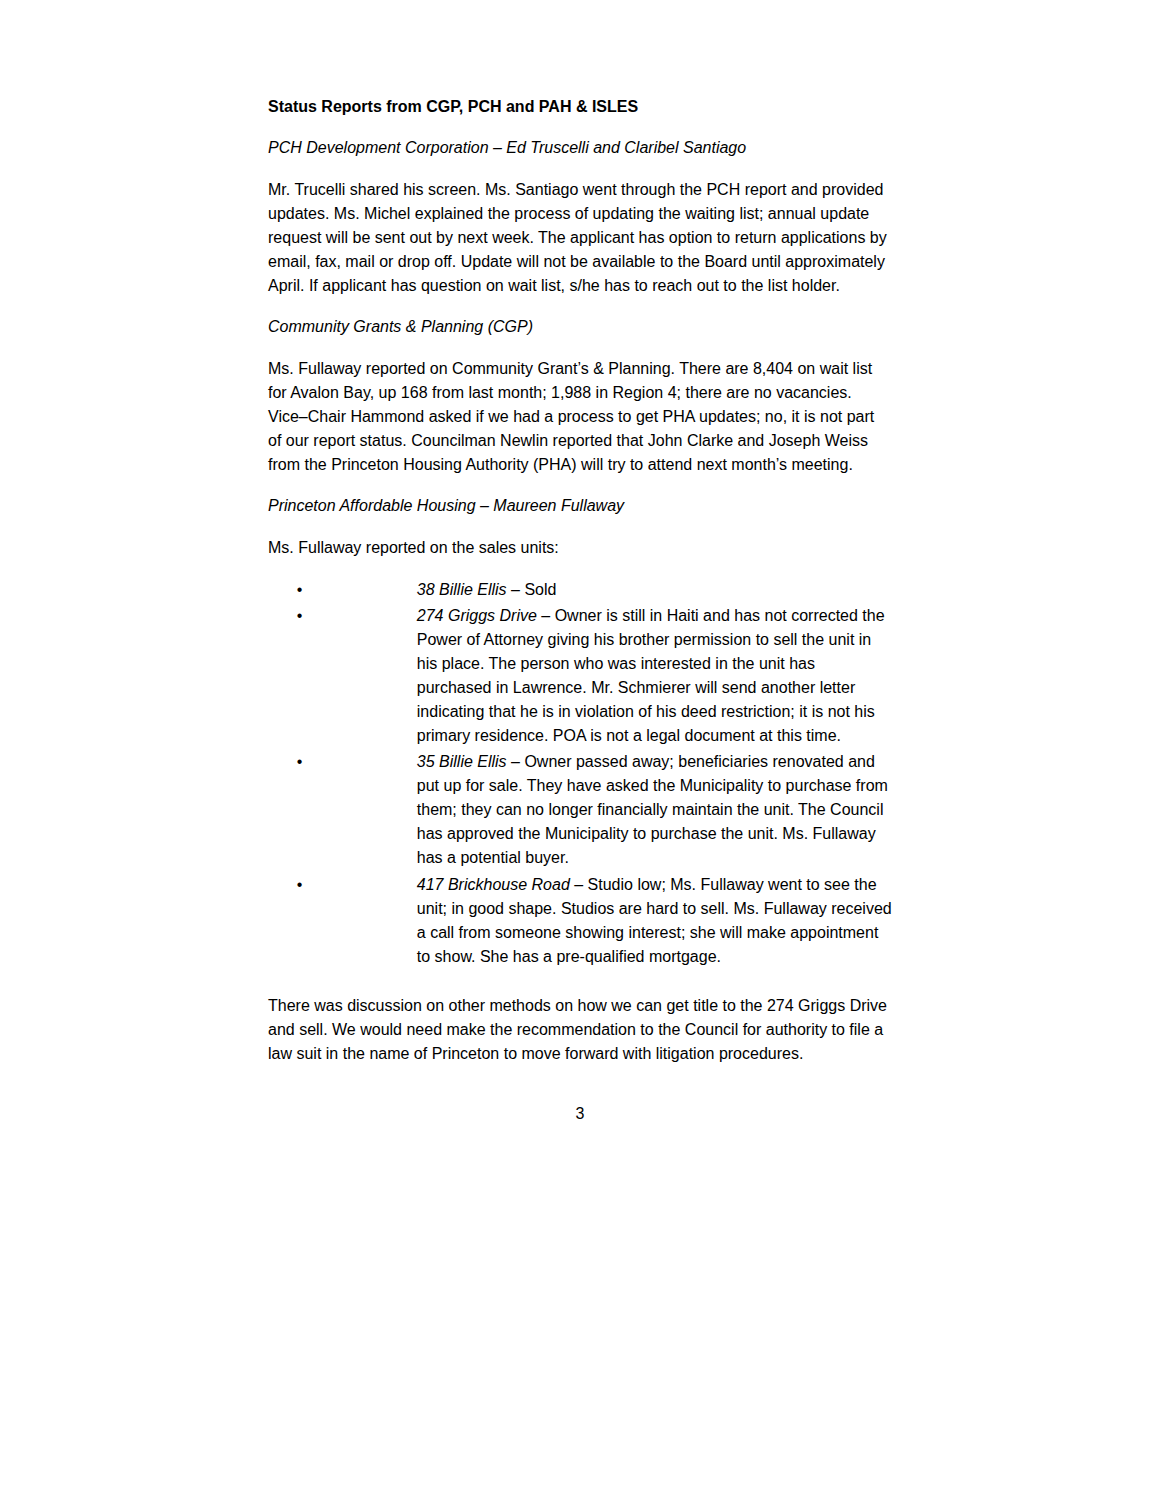Status Reports from CGP, PCH and PAH & ISLES
PCH Development Corporation – Ed Truscelli and Claribel Santiago
Mr. Trucelli shared his screen. Ms. Santiago went through the PCH report and provided updates. Ms. Michel explained the process of updating the waiting list; annual update request will be sent out by next week. The applicant has option to return applications by email, fax, mail or drop off. Update will not be available to the Board until approximately April. If applicant has question on wait list, s/he has to reach out to the list holder.
Community Grants & Planning (CGP)
Ms. Fullaway reported on Community Grant’s & Planning. There are 8,404 on wait list for Avalon Bay, up 168 from last month; 1,988 in Region 4; there are no vacancies. Vice–Chair Hammond asked if we had a process to get PHA updates; no, it is not part of our report status. Councilman Newlin reported that John Clarke and Joseph Weiss from the Princeton Housing Authority (PHA) will try to attend next month’s meeting.
Princeton Affordable Housing – Maureen Fullaway
Ms. Fullaway reported on the sales units:
38 Billie Ellis – Sold
274 Griggs Drive – Owner is still in Haiti and has not corrected the Power of Attorney giving his brother permission to sell the unit in his place. The person who was interested in the unit has purchased in Lawrence. Mr. Schmierer will send another letter indicating that he is in violation of his deed restriction; it is not his primary residence. POA is not a legal document at this time.
35 Billie Ellis – Owner passed away; beneficiaries renovated and put up for sale. They have asked the Municipality to purchase from them; they can no longer financially maintain the unit. The Council has approved the Municipality to purchase the unit. Ms. Fullaway has a potential buyer.
417 Brickhouse Road – Studio low; Ms. Fullaway went to see the unit; in good shape. Studios are hard to sell. Ms. Fullaway received a call from someone showing interest; she will make appointment to show. She has a pre-qualified mortgage.
There was discussion on other methods on how we can get title to the 274 Griggs Drive and sell. We would need make the recommendation to the Council for authority to file a law suit in the name of Princeton to move forward with litigation procedures.
3